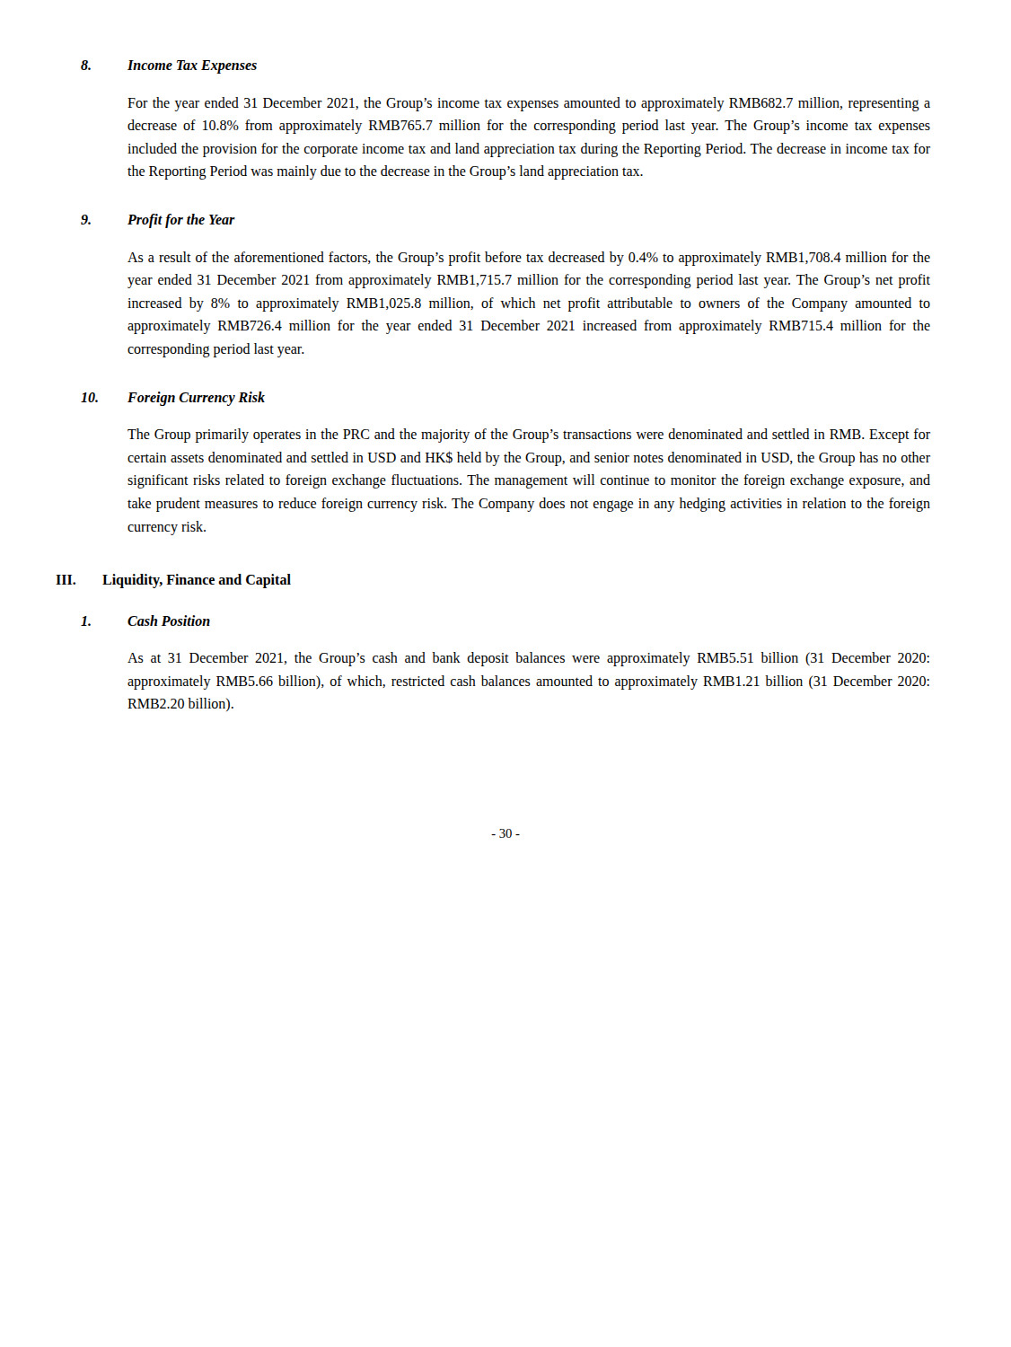8. Income Tax Expenses
For the year ended 31 December 2021, the Group’s income tax expenses amounted to approximately RMB682.7 million, representing a decrease of 10.8% from approximately RMB765.7 million for the corresponding period last year. The Group’s income tax expenses included the provision for the corporate income tax and land appreciation tax during the Reporting Period. The decrease in income tax for the Reporting Period was mainly due to the decrease in the Group’s land appreciation tax.
9. Profit for the Year
As a result of the aforementioned factors, the Group’s profit before tax decreased by 0.4% to approximately RMB1,708.4 million for the year ended 31 December 2021 from approximately RMB1,715.7 million for the corresponding period last year. The Group’s net profit increased by 8% to approximately RMB1,025.8 million, of which net profit attributable to owners of the Company amounted to approximately RMB726.4 million for the year ended 31 December 2021 increased from approximately RMB715.4 million for the corresponding period last year.
10. Foreign Currency Risk
The Group primarily operates in the PRC and the majority of the Group’s transactions were denominated and settled in RMB. Except for certain assets denominated and settled in USD and HK$ held by the Group, and senior notes denominated in USD, the Group has no other significant risks related to foreign exchange fluctuations. The management will continue to monitor the foreign exchange exposure, and take prudent measures to reduce foreign currency risk. The Company does not engage in any hedging activities in relation to the foreign currency risk.
III. Liquidity, Finance and Capital
1. Cash Position
As at 31 December 2021, the Group’s cash and bank deposit balances were approximately RMB5.51 billion (31 December 2020: approximately RMB5.66 billion), of which, restricted cash balances amounted to approximately RMB1.21 billion (31 December 2020: RMB2.20 billion).
- 30 -